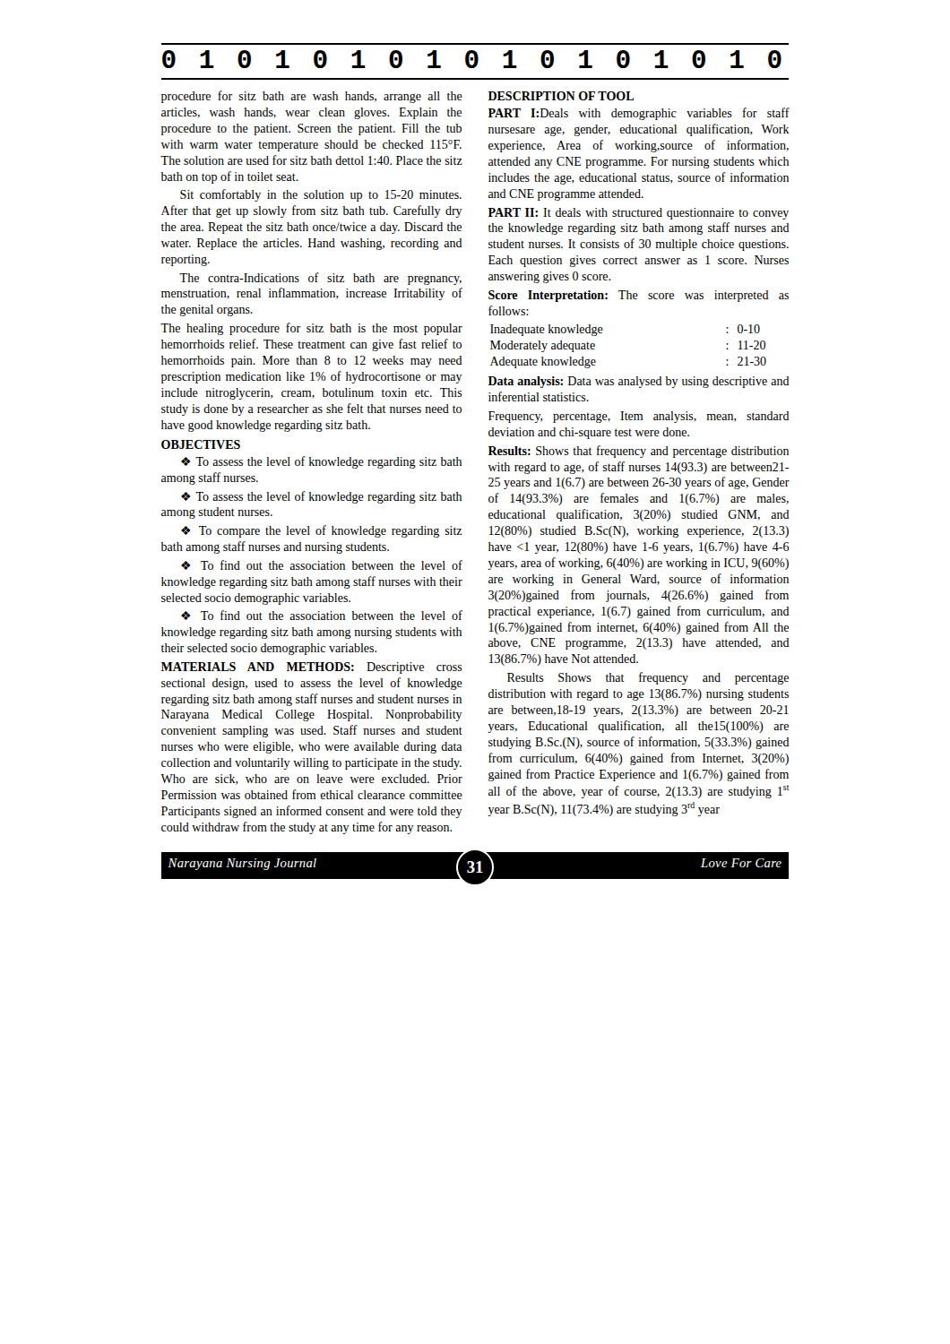0 1 0 1 0 1 0 1 0 1 0 1 0 1 0 1 0 1 0 1 0 1 0 1 0
procedure for sitz bath are wash hands, arrange all the articles, wash hands, wear clean gloves. Explain the procedure to the patient. Screen the patient. Fill the tub with warm water temperature should be checked 115°F. The solution are used for sitz bath dettol 1:40. Place the sitz bath on top of in toilet seat.
Sit comfortably in the solution up to 15-20 minutes. After that get up slowly from sitz bath tub. Carefully dry the area. Repeat the sitz bath once/twice a day. Discard the water. Replace the articles. Hand washing, recording and reporting.
The contra-Indications of sitz bath are pregnancy, menstruation, renal inflammation, increase Irritability of the genital organs.
The healing procedure for sitz bath is the most popular hemorrhoids relief. These treatment can give fast relief to hemorrhoids pain. More than 8 to 12 weeks may need prescription medication like 1% of hydrocortisone or may include nitroglycerin, cream, botulinum toxin etc. This study is done by a researcher as she felt that nurses need to have good knowledge regarding sitz bath.
Objectives
To assess the level of knowledge regarding sitz bath among staff nurses.
To assess the level of knowledge regarding sitz bath among student nurses.
To compare the level of knowledge regarding sitz bath among staff nurses and nursing students.
To find out the association between the level of knowledge regarding sitz bath among staff nurses with their selected socio demographic variables.
To find out the association between the level of knowledge regarding sitz bath among nursing students with their selected socio demographic variables.
MATERIALS AND METHODS: Descriptive cross sectional design, used to assess the level of knowledge regarding sitz bath among staff nurses and student nurses in Narayana Medical College Hospital. Nonprobability convenient sampling was used. Staff nurses and student nurses who were eligible, who were available during data collection and voluntarily willing to participate in the study. Who are sick, who are on leave were excluded. Prior Permission was obtained from ethical clearance committee Participants signed an informed consent and were told they could withdraw from the study at any time for any reason.
Description of Tool
PART I: Deals with demographic variables for staff nursesare age, gender, educational qualification, Work experience, Area of working,source of information, attended any CNE programme. For nursing students which includes the age, educational status, source of information and CNE programme attended.
PART II: It deals with structured questionnaire to convey the knowledge regarding sitz bath among staff nurses and student nurses. It consists of 30 multiple choice questions. Each question gives correct answer as 1 score. Nurses answering gives 0 score.
Score Interpretation: The score was interpreted as follows:
| Inadequate knowledge | : | 0-10 |
| Moderately adequate | : | 11-20 |
| Adequate knowledge | : | 21-30 |
Data analysis: Data was analysed by using descriptive and inferential statistics.
Frequency, percentage, Item analysis, mean, standard deviation and chi-square test were done.
Results: Shows that frequency and percentage distribution with regard to age, of staff nurses 14(93.3) are between21-25 years and 1(6.7) are between 26-30 years of age, Gender of 14(93.3%) are females and 1(6.7%) are males, educational qualification, 3(20%) studied GNM, and 12(80%) studied B.Sc(N), working experience, 2(13.3) have <1 year, 12(80%) have 1-6 years, 1(6.7%) have 4-6 years, area of working, 6(40%) are working in ICU, 9(60%) are working in General Ward, source of information 3(20%)gained from journals, 4(26.6%) gained from practical experiance, 1(6.7) gained from curriculum, and 1(6.7%)gained from internet, 6(40%) gained from All the above, CNE programme, 2(13.3) have attended, and 13(86.7%) have Not attended.
Results Shows that frequency and percentage distribution with regard to age 13(86.7%) nursing students are between,18-19 years, 2(13.3%) are between 20-21 years, Educational qualification, all the15(100%) are studying B.Sc.(N), source of information, 5(33.3%) gained from curriculum, 6(40%) gained from Internet, 3(20%) gained from Practice Experience and 1(6.7%) gained from all of the above, year of course, 2(13.3) are studying 1st year B.Sc(N), 11(73.4%) are studying 3rd year
Narayana Nursing Journal Love For Care
31